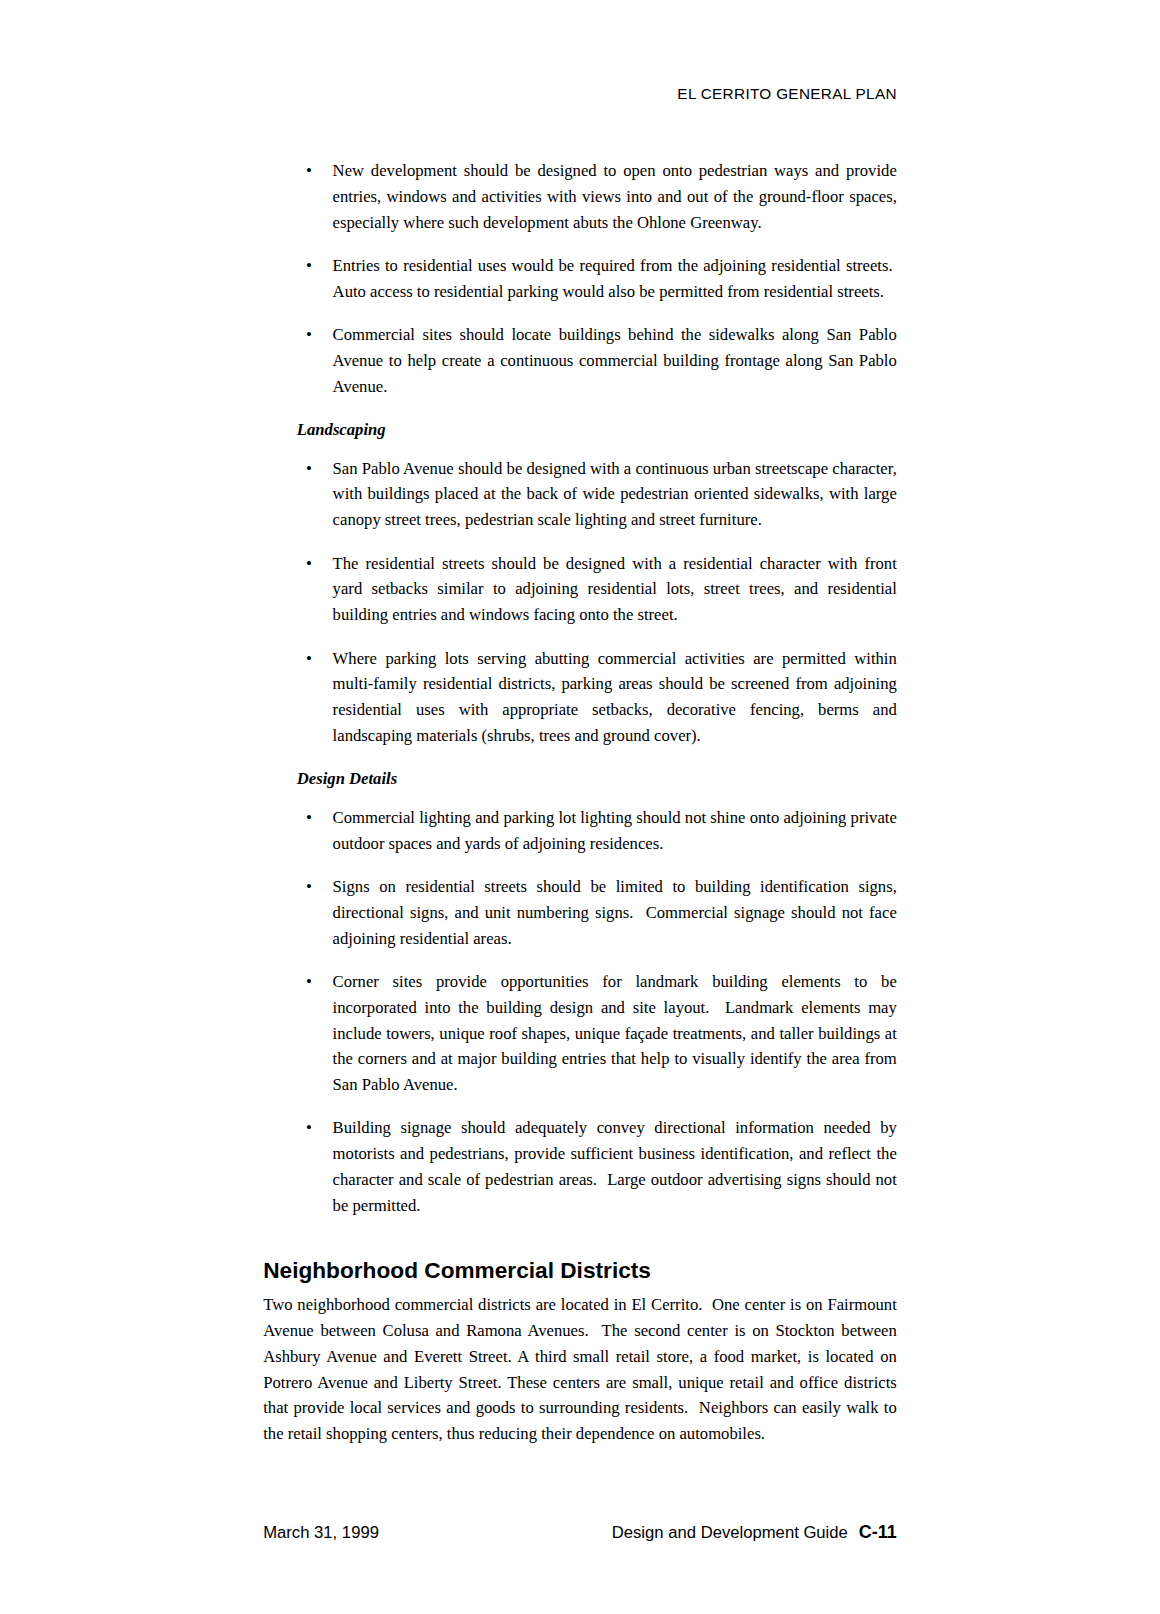EL CERRITO GENERAL PLAN
New development should be designed to open onto pedestrian ways and provide entries, windows and activities with views into and out of the ground-floor spaces, especially where such development abuts the Ohlone Greenway.
Entries to residential uses would be required from the adjoining residential streets. Auto access to residential parking would also be permitted from residential streets.
Commercial sites should locate buildings behind the sidewalks along San Pablo Avenue to help create a continuous commercial building frontage along San Pablo Avenue.
Landscaping
San Pablo Avenue should be designed with a continuous urban streetscape character, with buildings placed at the back of wide pedestrian oriented sidewalks, with large canopy street trees, pedestrian scale lighting and street furniture.
The residential streets should be designed with a residential character with front yard setbacks similar to adjoining residential lots, street trees, and residential building entries and windows facing onto the street.
Where parking lots serving abutting commercial activities are permitted within multi-family residential districts, parking areas should be screened from adjoining residential uses with appropriate setbacks, decorative fencing, berms and landscaping materials (shrubs, trees and ground cover).
Design Details
Commercial lighting and parking lot lighting should not shine onto adjoining private outdoor spaces and yards of adjoining residences.
Signs on residential streets should be limited to building identification signs, directional signs, and unit numbering signs. Commercial signage should not face adjoining residential areas.
Corner sites provide opportunities for landmark building elements to be incorporated into the building design and site layout. Landmark elements may include towers, unique roof shapes, unique façade treatments, and taller buildings at the corners and at major building entries that help to visually identify the area from San Pablo Avenue.
Building signage should adequately convey directional information needed by motorists and pedestrians, provide sufficient business identification, and reflect the character and scale of pedestrian areas. Large outdoor advertising signs should not be permitted.
Neighborhood Commercial Districts
Two neighborhood commercial districts are located in El Cerrito. One center is on Fairmount Avenue between Colusa and Ramona Avenues. The second center is on Stockton between Ashbury Avenue and Everett Street. A third small retail store, a food market, is located on Potrero Avenue and Liberty Street. These centers are small, unique retail and office districts that provide local services and goods to surrounding residents. Neighbors can easily walk to the retail shopping centers, thus reducing their dependence on automobiles.
March 31, 1999
Design and Development Guide C-11